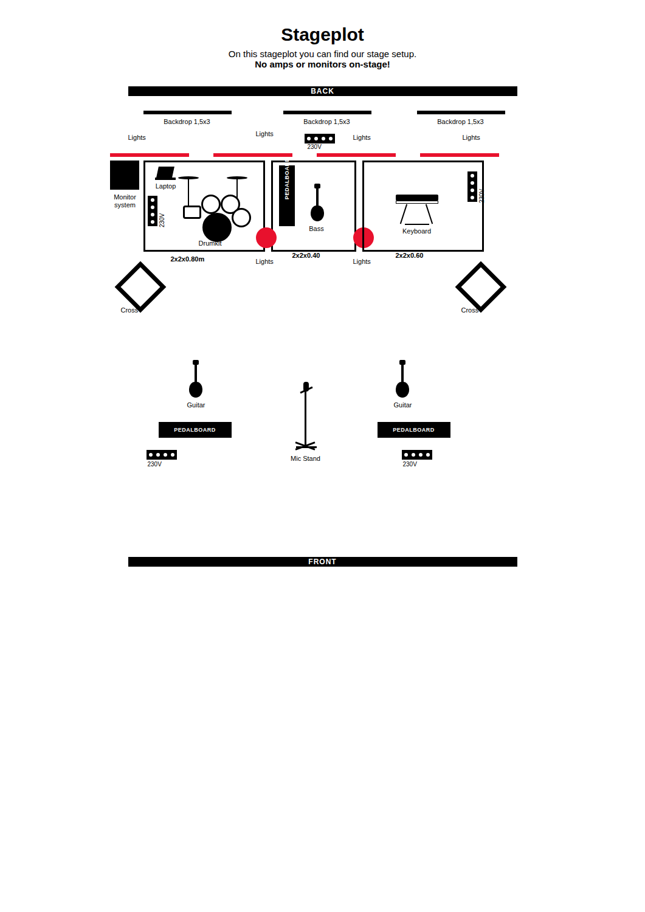Stageplot
On this stageplot you can find our stage setup.
No amps or monitors on-stage!
BACK
Backdrop 1,5x3
Backdrop 1,5x3
Backdrop 1,5x3
230V
Lights
Lights
Lights
Lights
Monitor
system
2x2x0.80m
Laptop
230V
Drumkit
2x2x0.40
PEDALBOARD
Bass
Lights
Lights
2x2x0.60
Keyboard
230V
Cross
Cross
Guitar
Guitar
PEDALBOARD
PEDALBOARD
230V
230V
Mic Stand
FRONT